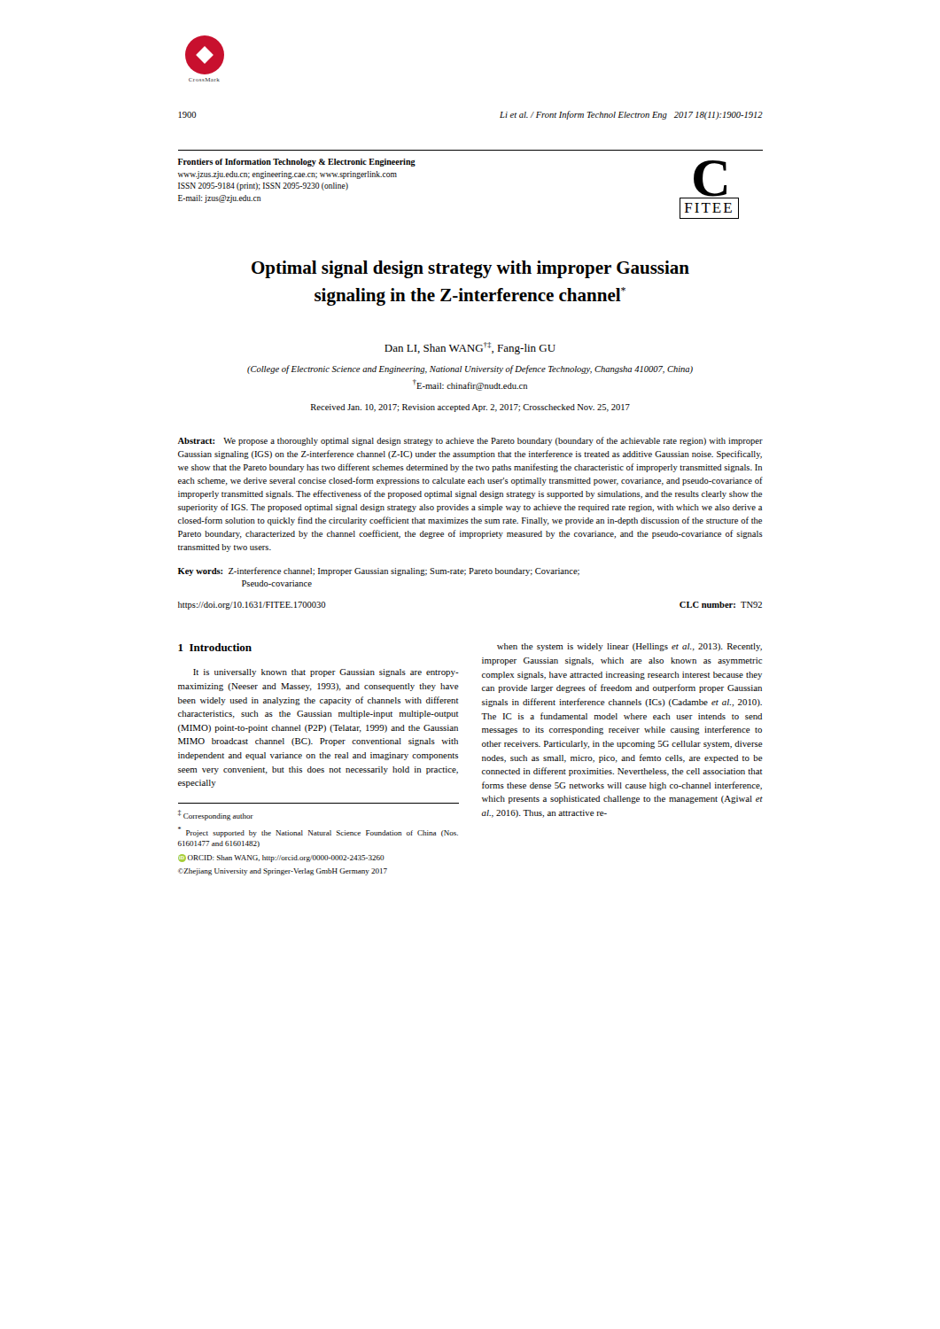CrossMark
1900 Li et al. / Front Inform Technol Electron Eng 2017 18(11):1900-1912
Frontiers of Information Technology & Electronic Engineering
www.jzus.zju.edu.cn; engineering.cae.cn; www.springerlink.com
ISSN 2095-9184 (print); ISSN 2095-9230 (online)
E-mail: jzus@zju.edu.cn
C
FITEE
Optimal signal design strategy with improper Gaussian
signaling in the Z-interference channel*
Dan LI, Shan WANG†‡, Fang-lin GU
(College of Electronic Science and Engineering, National University of Defence Technology, Changsha 410007, China)
†E-mail: chinafir@nudt.edu.cn
Received Jan. 10, 2017; Revision accepted Apr. 2, 2017; Crosschecked Nov. 25, 2017
Abstract: We propose a thoroughly optimal signal design strategy to achieve the Pareto boundary (boundary of the achievable rate region) with improper Gaussian signaling (IGS) on the Z-interference channel (Z-IC) under the assumption that the interference is treated as additive Gaussian noise. Specifically, we show that the Pareto boundary has two different schemes determined by the two paths manifesting the characteristic of improperly transmitted signals. In each scheme, we derive several concise closed-form expressions to calculate each user's optimally transmitted power, covariance, and pseudo-covariance of improperly transmitted signals. The effectiveness of the proposed optimal signal design strategy is supported by simulations, and the results clearly show the superiority of IGS. The proposed optimal signal design strategy also provides a simple way to achieve the required rate region, with which we also derive a closed-form solution to quickly find the circularity coefficient that maximizes the sum rate. Finally, we provide an in-depth discussion of the structure of the Pareto boundary, characterized by the channel coefficient, the degree of impropriety measured by the covariance, and the pseudo-covariance of signals transmitted by two users.
Key words: Z-interference channel; Improper Gaussian signaling; Sum-rate; Pareto boundary; Covariance; Pseudo-covariance
https://doi.org/10.1631/FITEE.1700030 CLC number: TN92
1 Introduction
It is universally known that proper Gaussian signals are entropy-maximizing (Neeser and Massey, 1993), and consequently they have been widely used in analyzing the capacity of channels with different characteristics, such as the Gaussian multiple-input multiple-output (MIMO) point-to-point channel (P2P) (Telatar, 1999) and the Gaussian MIMO broadcast channel (BC). Proper conventional signals with independent and equal variance on the real and imaginary components seem very convenient, but this does not necessarily hold in practice, especially
‡ Corresponding author
* Project supported by the National Natural Science Foundation of China (Nos. 61601477 and 61601482)
iDORCID: Shan WANG, http://orcid.org/0000-0002-2435-3260
©Zhejiang University and Springer-Verlag GmbH Germany 2017
when the system is widely linear (Hellings et al., 2013). Recently, improper Gaussian signals, which are also known as asymmetric complex signals, have attracted increasing research interest because they can provide larger degrees of freedom and outperform proper Gaussian signals in different interference channels (ICs) (Cadambe et al., 2010). The IC is a fundamental model where each user intends to send messages to its corresponding receiver while causing interference to other receivers. Particularly, in the upcoming 5G cellular system, diverse nodes, such as small, micro, pico, and femto cells, are expected to be connected in different proximities. Nevertheless, the cell association that forms these dense 5G networks will cause high co-channel interference, which presents a sophisticated challenge to the management (Agiwal et al., 2016). Thus, an attractive re-